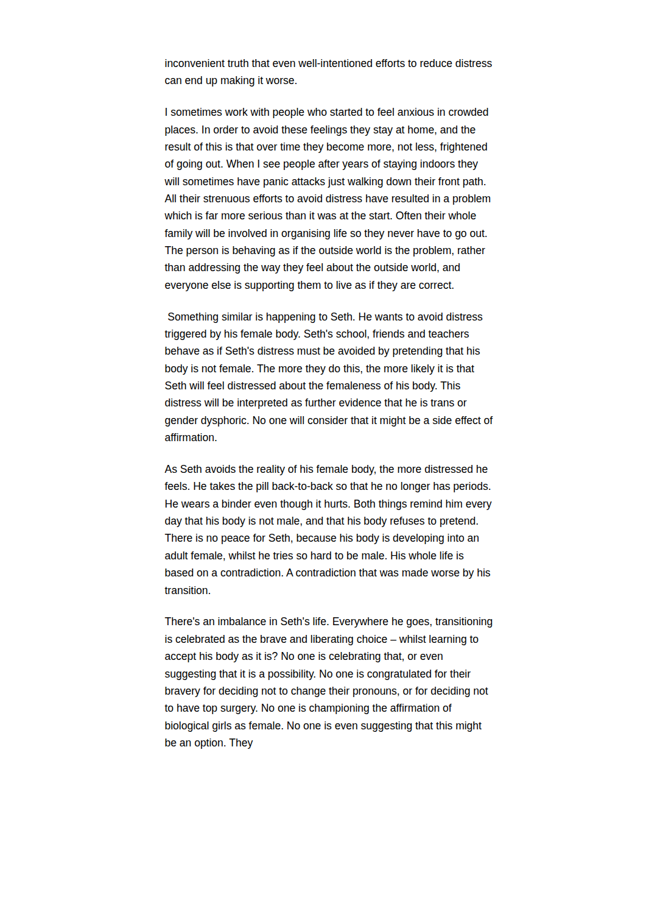inconvenient truth that even well-intentioned efforts to reduce distress can end up making it worse.
I sometimes work with people who started to feel anxious in crowded places. In order to avoid these feelings they stay at home, and the result of this is that over time they become more, not less, frightened of going out. When I see people after years of staying indoors they will sometimes have panic attacks just walking down their front path. All their strenuous efforts to avoid distress have resulted in a problem which is far more serious than it was at the start. Often their whole family will be involved in organising life so they never have to go out. The person is behaving as if the outside world is the problem, rather than addressing the way they feel about the outside world, and everyone else is supporting them to live as if they are correct.
Something similar is happening to Seth. He wants to avoid distress triggered by his female body. Seth's school, friends and teachers behave as if Seth's distress must be avoided by pretending that his body is not female. The more they do this, the more likely it is that Seth will feel distressed about the femaleness of his body. This distress will be interpreted as further evidence that he is trans or gender dysphoric. No one will consider that it might be a side effect of affirmation.
As Seth avoids the reality of his female body, the more distressed he feels. He takes the pill back-to-back so that he no longer has periods. He wears a binder even though it hurts. Both things remind him every day that his body is not male, and that his body refuses to pretend. There is no peace for Seth, because his body is developing into an adult female, whilst he tries so hard to be male. His whole life is based on a contradiction. A contradiction that was made worse by his transition.
There's an imbalance in Seth's life. Everywhere he goes, transitioning is celebrated as the brave and liberating choice – whilst learning to accept his body as it is? No one is celebrating that, or even suggesting that it is a possibility. No one is congratulated for their bravery for deciding not to change their pronouns, or for deciding not to have top surgery. No one is championing the affirmation of biological girls as female. No one is even suggesting that this might be an option. They